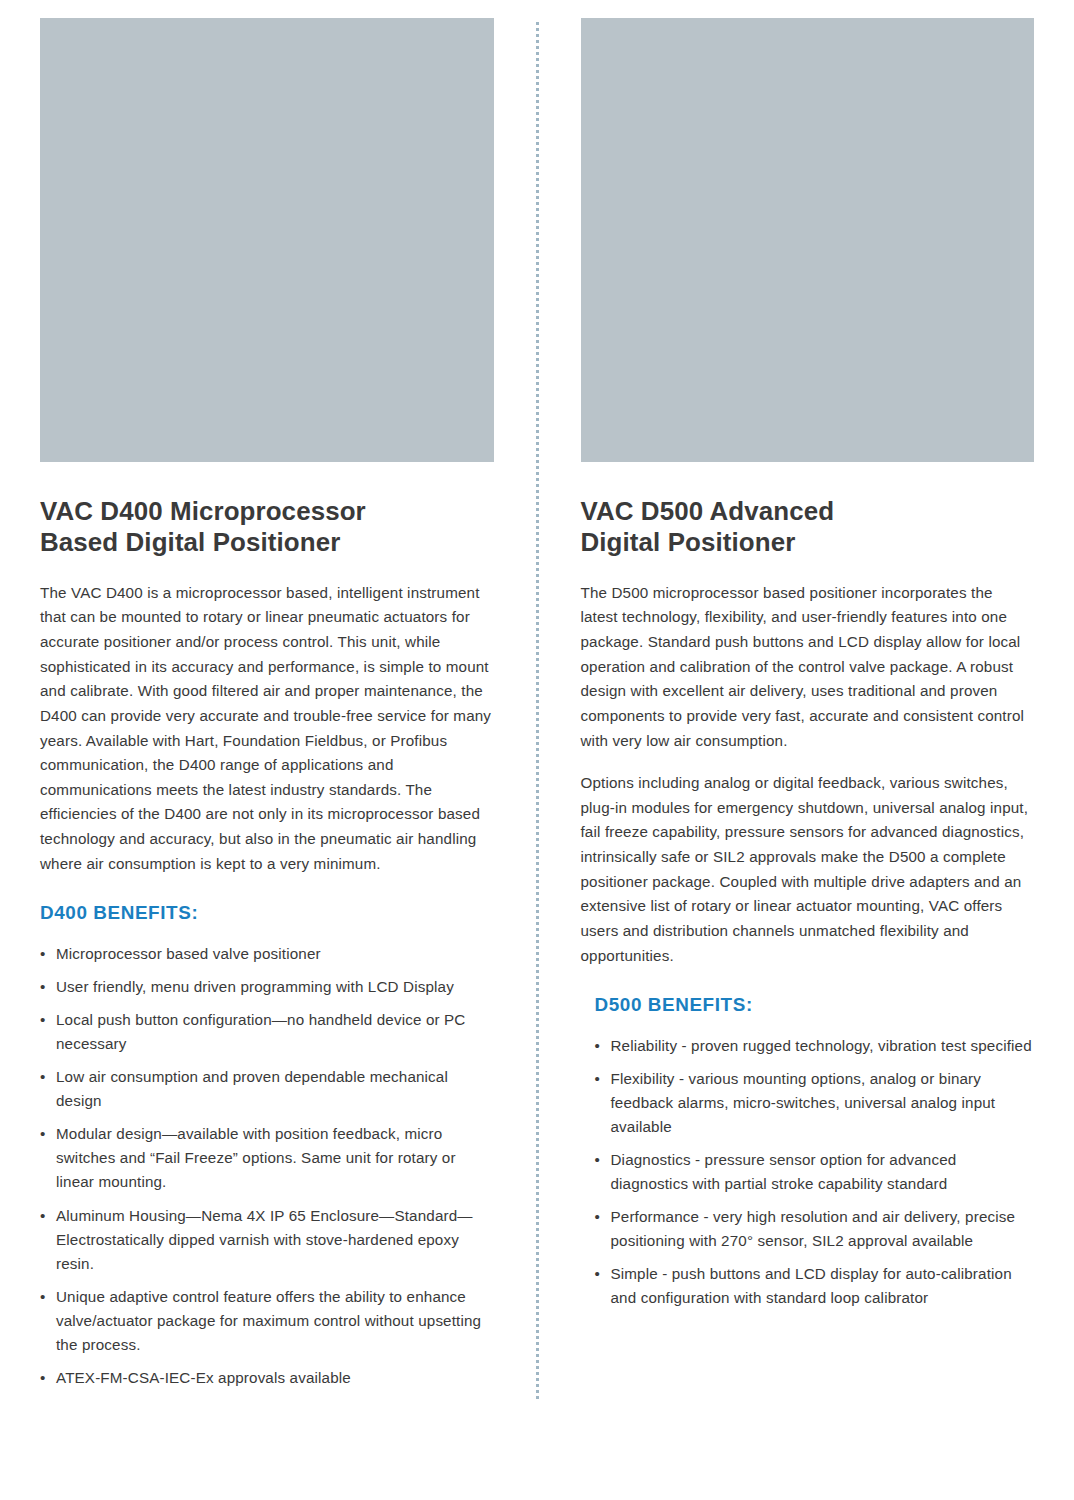VAC D400 Microprocessor
Based Digital Positioner
The VAC D400 is a microprocessor based, intelligent instrument that can be mounted to rotary or linear pneumatic actuators for accurate positioner and/or process control. This unit, while sophisticated in its accuracy and performance, is simple to mount and calibrate. With good filtered air and proper maintenance, the D400 can provide very accurate and trouble-free service for many years. Available with Hart, Foundation Fieldbus, or Profibus communication, the D400 range of applications and communications meets the latest industry standards. The efficiencies of the D400 are not only in its microprocessor based technology and accuracy, but also in the pneumatic air handling where air consumption is kept to a very minimum.
D400 BENEFITS:
Microprocessor based valve positioner
User friendly, menu driven programming with LCD Display
Local push button configuration—no handheld device or PC necessary
Low air consumption and proven dependable mechanical design
Modular design—available with position feedback, micro switches and “Fail Freeze” options. Same unit for rotary or linear mounting.
Aluminum Housing—Nema 4X IP 65 Enclosure—Standard—Electrostatically dipped varnish with stove-hardened epoxy resin.
Unique adaptive control feature offers the ability to enhance valve/actuator package for maximum control without upsetting the process.
ATEX-FM-CSA-IEC-Ex approvals available
VAC D500 Advanced
Digital Positioner
The D500 microprocessor based positioner incorporates the latest technology, flexibility, and user-friendly features into one package. Standard push buttons and LCD display allow for local operation and calibration of the control valve package. A robust design with excellent air delivery, uses traditional and proven components to provide very fast, accurate and consistent control with very low air consumption.
Options including analog or digital feedback, various switches, plug-in modules for emergency shutdown, universal analog input, fail freeze capability, pressure sensors for advanced diagnostics, intrinsically safe or SIL2 approvals make the D500 a complete positioner package. Coupled with multiple drive adapters and an extensive list of rotary or linear actuator mounting, VAC offers users and distribution channels unmatched flexibility and opportunities.
D500 BENEFITS:
Reliability - proven rugged technology, vibration test specified
Flexibility - various mounting options, analog or binary feedback alarms, micro-switches, universal analog input available
Diagnostics - pressure sensor option for advanced diagnostics with partial stroke capability standard
Performance - very high resolution and air delivery, precise positioning with 270° sensor, SIL2 approval available
Simple - push buttons and LCD display for auto-calibration and configuration with standard loop calibrator